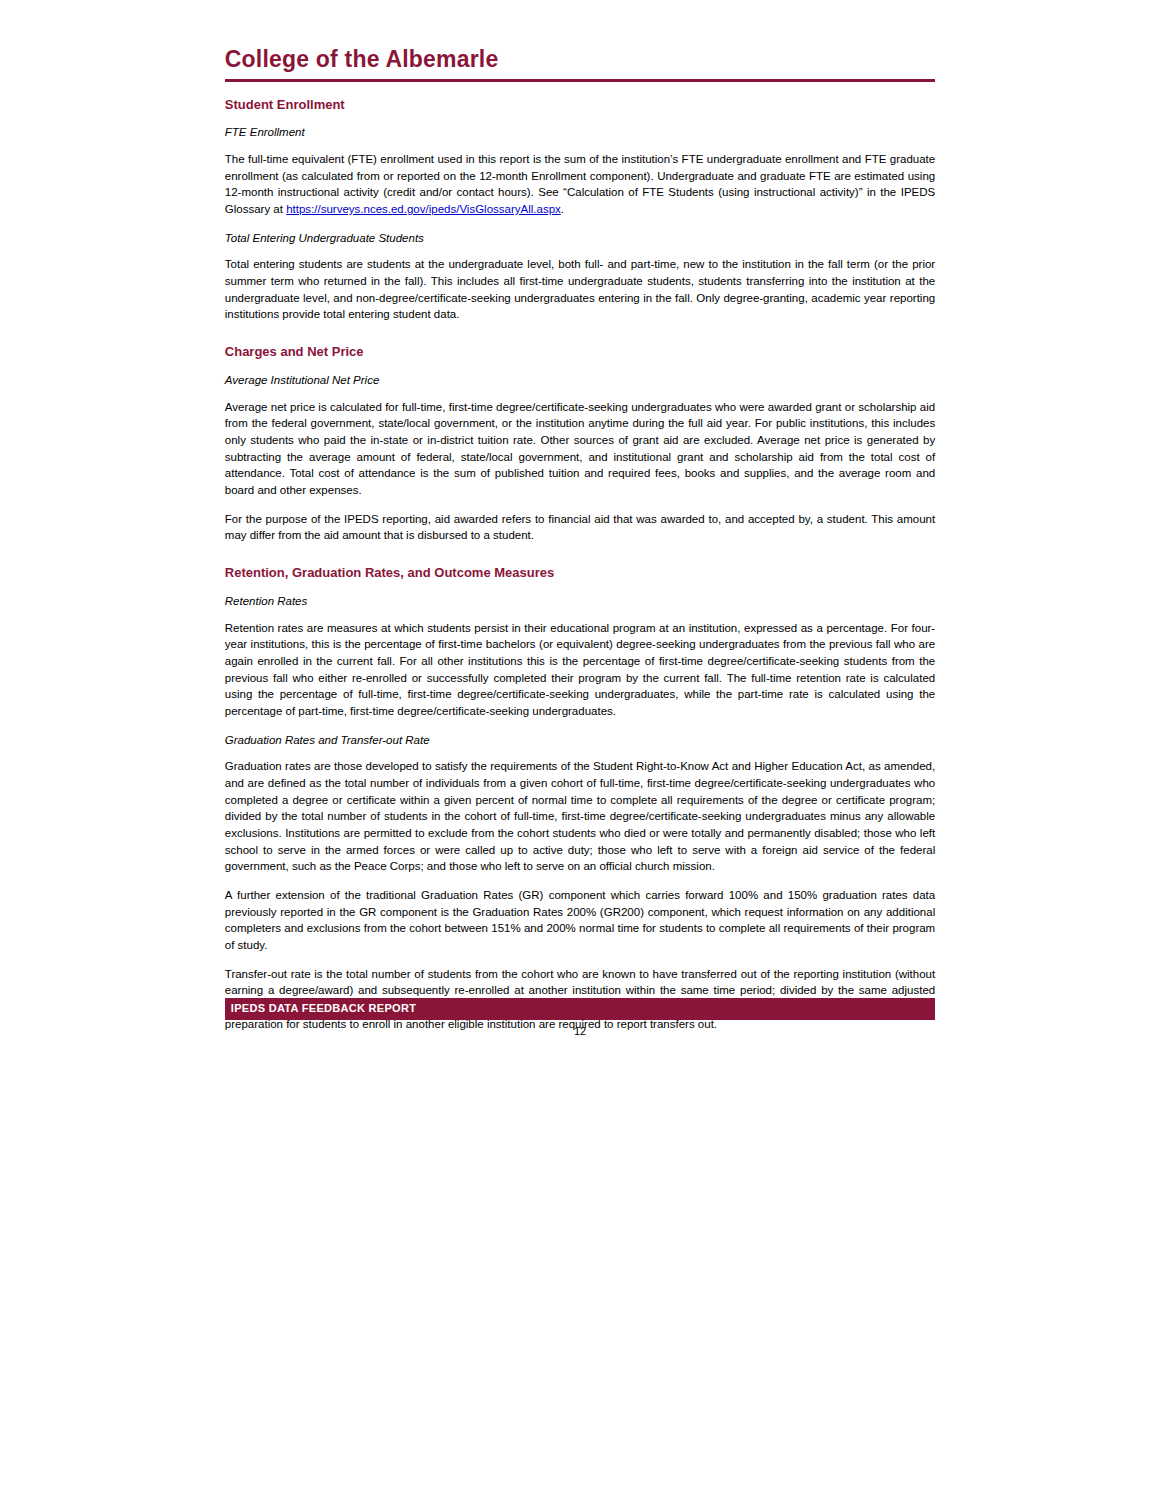College of the Albemarle
Student Enrollment
FTE Enrollment
The full-time equivalent (FTE) enrollment used in this report is the sum of the institution’s FTE undergraduate enrollment and FTE graduate enrollment (as calculated from or reported on the 12-month Enrollment component). Undergraduate and graduate FTE are estimated using 12-month instructional activity (credit and/or contact hours). See “Calculation of FTE Students (using instructional activity)” in the IPEDS Glossary at https://surveys.nces.ed.gov/ipeds/VisGlossaryAll.aspx.
Total Entering Undergraduate Students
Total entering students are students at the undergraduate level, both full- and part-time, new to the institution in the fall term (or the prior summer term who returned in the fall). This includes all first-time undergraduate students, students transferring into the institution at the undergraduate level, and non-degree/certificate-seeking undergraduates entering in the fall. Only degree-granting, academic year reporting institutions provide total entering student data.
Charges and Net Price
Average Institutional Net Price
Average net price is calculated for full-time, first-time degree/certificate-seeking undergraduates who were awarded grant or scholarship aid from the federal government, state/local government, or the institution anytime during the full aid year. For public institutions, this includes only students who paid the in-state or in-district tuition rate. Other sources of grant aid are excluded. Average net price is generated by subtracting the average amount of federal, state/local government, and institutional grant and scholarship aid from the total cost of attendance. Total cost of attendance is the sum of published tuition and required fees, books and supplies, and the average room and board and other expenses.
For the purpose of the IPEDS reporting, aid awarded refers to financial aid that was awarded to, and accepted by, a student. This amount may differ from the aid amount that is disbursed to a student.
Retention, Graduation Rates, and Outcome Measures
Retention Rates
Retention rates are measures at which students persist in their educational program at an institution, expressed as a percentage. For four-year institutions, this is the percentage of first-time bachelors (or equivalent) degree-seeking undergraduates from the previous fall who are again enrolled in the current fall. For all other institutions this is the percentage of first-time degree/certificate-seeking students from the previous fall who either re-enrolled or successfully completed their program by the current fall. The full-time retention rate is calculated using the percentage of full-time, first-time degree/certificate-seeking undergraduates, while the part-time rate is calculated using the percentage of part-time, first-time degree/certificate-seeking undergraduates.
Graduation Rates and Transfer-out Rate
Graduation rates are those developed to satisfy the requirements of the Student Right-to-Know Act and Higher Education Act, as amended, and are defined as the total number of individuals from a given cohort of full-time, first-time degree/certificate-seeking undergraduates who completed a degree or certificate within a given percent of normal time to complete all requirements of the degree or certificate program; divided by the total number of students in the cohort of full-time, first-time degree/certificate-seeking undergraduates minus any allowable exclusions. Institutions are permitted to exclude from the cohort students who died or were totally and permanently disabled; those who left school to serve in the armed forces or were called up to active duty; those who left to serve with a foreign aid service of the federal government, such as the Peace Corps; and those who left to serve on an official church mission.
A further extension of the traditional Graduation Rates (GR) component which carries forward 100% and 150% graduation rates data previously reported in the GR component is the Graduation Rates 200% (GR200) component, which request information on any additional completers and exclusions from the cohort between 151% and 200% normal time for students to complete all requirements of their program of study.
Transfer-out rate is the total number of students from the cohort who are known to have transferred out of the reporting institution (without earning a degree/award) and subsequently re-enrolled at another institution within the same time period; divided by the same adjusted cohort (initial cohort minus allowable exclusions) as described above. Only institutions with a mission that includes providing substantial preparation for students to enroll in another eligible institution are required to report transfers out.
IPEDS DATA FEEDBACK REPORT
12